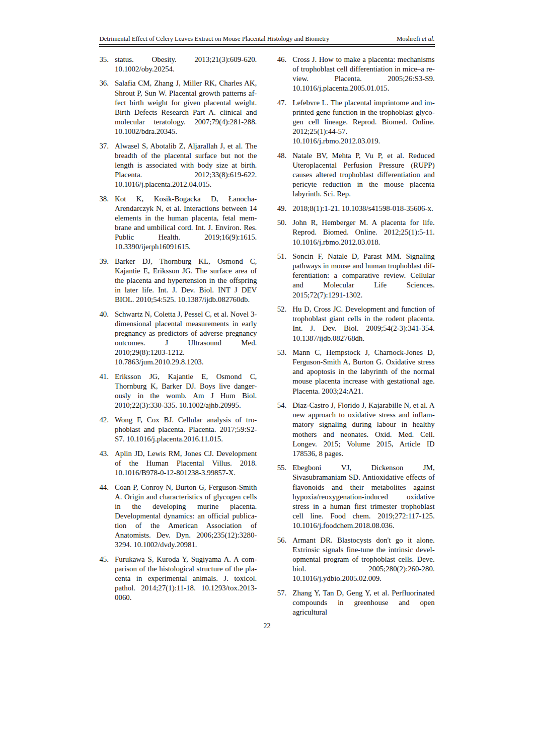Detrimental Effect of Celery Leaves Extract on Mouse Placental Histology and Biometry
Moshrefi et al.
35. status. Obesity. 2013;21(3):609-620. 10.1002/oby.20254.
36. Salafia CM, Zhang J, Miller RK, Charles AK, Shrout P, Sun W. Placental growth patterns affect birth weight for given placental weight. Birth Defects Research Part A. clinical and molecular teratology. 2007;79(4):281-288. 10.1002/bdra.20345.
37. Alwasel S, Abotalib Z, Aljarallah J, et al. The breadth of the placental surface but not the length is associated with body size at birth. Placenta. 2012;33(8):619-622. 10.1016/j.placenta.2012.04.015.
38. Kot K, Kosik-Bogacka D, Łanocha-Arendarczyk N, et al. Interactions between 14 elements in the human placenta, fetal membrane and umbilical cord. Int. J. Environ. Res. Public Health. 2019;16(9):1615. 10.3390/ijerph16091615.
39. Barker DJ, Thornburg KL, Osmond C, Kajantie E, Eriksson JG. The surface area of the placenta and hypertension in the offspring in later life. Int. J. Dev. Biol. INT J DEV BIOL. 2010;54:525. 10.1387/ijdb.082760db.
40. Schwartz N, Coletta J, Pessel C, et al. Novel 3-dimensional placental measurements in early pregnancy as predictors of adverse pregnancy outcomes. J Ultrasound Med. 2010;29(8):1203-1212. 10.7863/jum.2010.29.8.1203.
41. Eriksson JG, Kajantie E, Osmond C, Thornburg K, Barker DJ. Boys live dangerously in the womb. Am J Hum Biol. 2010;22(3):330-335. 10.1002/ajhb.20995.
42. Wong F, Cox BJ. Cellular analysis of trophoblast and placenta. Placenta. 2017;59:S2-S7. 10.1016/j.placenta.2016.11.015.
43. Aplin JD, Lewis RM, Jones CJ. Development of the Human Placental Villus. 2018. 10.1016/B978-0-12-801238-3.99857-X.
44. Coan P, Conroy N, Burton G, Ferguson-Smith A. Origin and characteristics of glycogen cells in the developing murine placenta. Developmental dynamics: an official publication of the American Association of Anatomists. Dev. Dyn. 2006;235(12):3280-3294. 10.1002/dvdy.20981.
45. Furukawa S, Kuroda Y, Sugiyama A. A comparison of the histological structure of the placenta in experimental animals. J. toxicol. pathol. 2014;27(1):11-18. 10.1293/tox.2013-0060.
46. Cross J. How to make a placenta: mechanisms of trophoblast cell differentiation in mice–a review. Placenta. 2005;26:S3-S9. 10.1016/j.placenta.2005.01.015.
47. Lefebvre L. The placental imprintome and imprinted gene function in the trophoblast glycogen cell lineage. Reprod. Biomed. Online. 2012;25(1):44-57. 10.1016/j.rbmo.2012.03.019.
48. Natale BV, Mehta P, Vu P, et al. Reduced Uteroplacental Perfusion Pressure (RUPP) causes altered trophoblast differentiation and pericyte reduction in the mouse placenta labyrinth. Sci. Rep.
49. 2018;8(1):1-21. 10.1038/s41598-018-35606-x.
50. John R, Hemberger M. A placenta for life. Reprod. Biomed. Online. 2012;25(1):5-11. 10.1016/j.rbmo.2012.03.018.
51. Soncin F, Natale D, Parast MM. Signaling pathways in mouse and human trophoblast differentiation: a comparative review. Cellular and Molecular Life Sciences. 2015;72(7):1291-1302.
52. Hu D, Cross JC. Development and function of trophoblast giant cells in the rodent placenta. Int. J. Dev. Biol. 2009;54(2-3):341-354. 10.1387/ijdb.082768dh.
53. Mann C, Hempstock J, Charnock-Jones D, Ferguson-Smith A, Burton G. Oxidative stress and apoptosis in the labyrinth of the normal mouse placenta increase with gestational age. Placenta. 2003;24:A21.
54. Díaz-Castro J, Florido J, Kajarabille N, et al. A new approach to oxidative stress and inflammatory signaling during labour in healthy mothers and neonates. Oxid. Med. Cell. Longev. 2015; Volume 2015, Article ID 178536, 8 pages.
55. Ebegboni VJ, Dickenson JM, Sivasubramaniam SD. Antioxidative effects of flavonoids and their metabolites against hypoxia/reoxygenation-induced oxidative stress in a human first trimester trophoblast cell line. Food chem. 2019;272:117-125. 10.1016/j.foodchem.2018.08.036.
56. Armant DR. Blastocysts don't go it alone. Extrinsic signals fine-tune the intrinsic developmental program of trophoblast cells. Deve. biol. 2005;280(2):260-280. 10.1016/j.ydbio.2005.02.009.
57. Zhang Y, Tan D, Geng Y, et al. Perfluorinated compounds in greenhouse and open agricultural
22